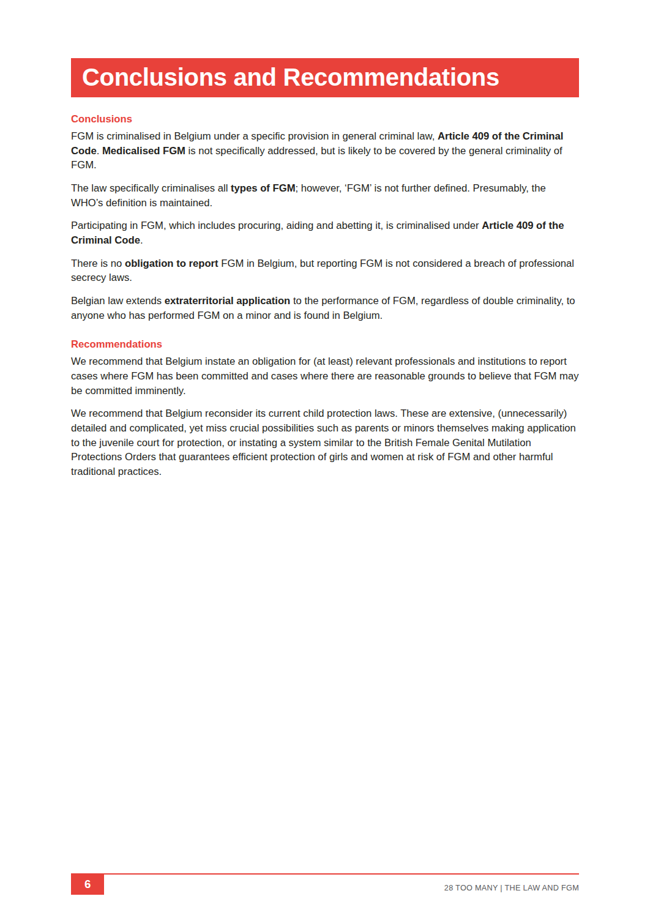Conclusions and Recommendations
Conclusions
FGM is criminalised in Belgium under a specific provision in general criminal law, Article 409 of the Criminal Code. Medicalised FGM is not specifically addressed, but is likely to be covered by the general criminality of FGM.
The law specifically criminalises all types of FGM; however, ‘FGM’ is not further defined. Presumably, the WHO’s definition is maintained.
Participating in FGM, which includes procuring, aiding and abetting it, is criminalised under Article 409 of the Criminal Code.
There is no obligation to report FGM in Belgium, but reporting FGM is not considered a breach of professional secrecy laws.
Belgian law extends extraterritorial application to the performance of FGM, regardless of double criminality, to anyone who has performed FGM on a minor and is found in Belgium.
Recommendations
We recommend that Belgium instate an obligation for (at least) relevant professionals and institutions to report cases where FGM has been committed and cases where there are reasonable grounds to believe that FGM may be committed imminently.
We recommend that Belgium reconsider its current child protection laws. These are extensive, (unnecessarily) detailed and complicated, yet miss crucial possibilities such as parents or minors themselves making application to the juvenile court for protection, or instating a system similar to the British Female Genital Mutilation Protections Orders that guarantees efficient protection of girls and women at risk of FGM and other harmful traditional practices.
6
28 TOO MANY | THE LAW AND FGM